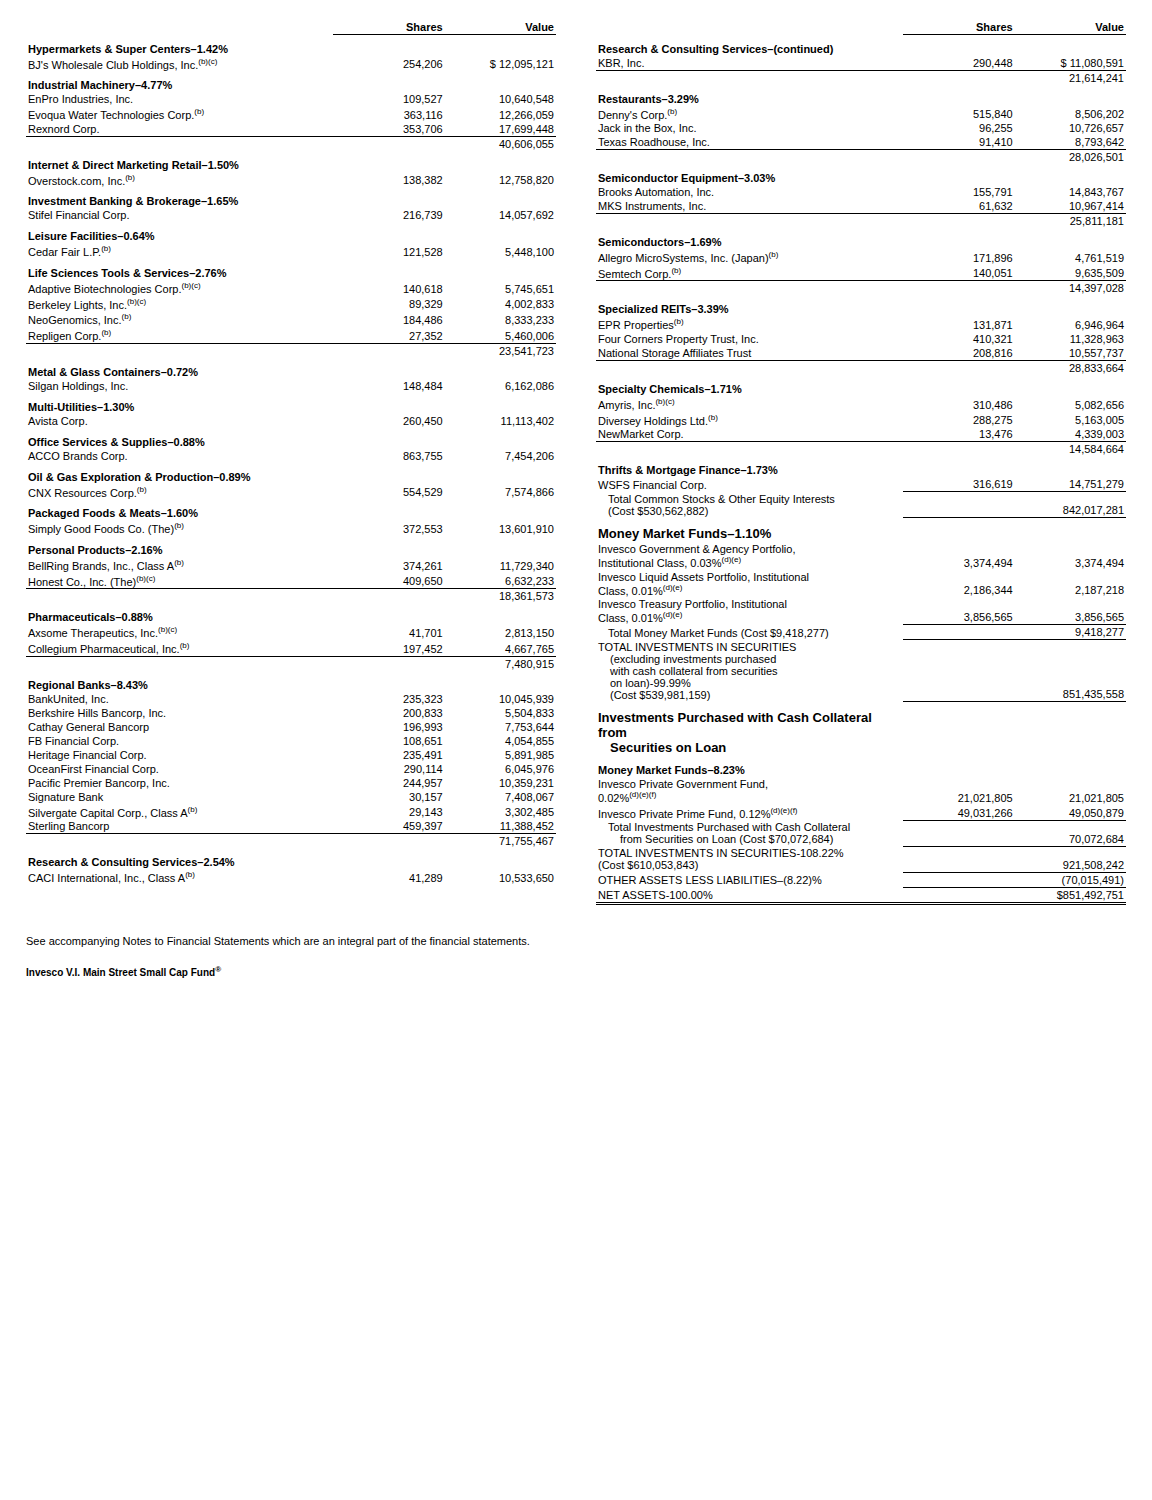| | Shares | Value |
| --- | --- | --- |
| Hypermarkets & Super Centers–1.42% | | |
| BJ's Wholesale Club Holdings, Inc. (b)(c) | 254,206 | $ 12,095,121 |
| Industrial Machinery–4.77% | | |
| EnPro Industries, Inc. | 109,527 | 10,640,548 |
| Evoqua Water Technologies Corp. (b) | 363,116 | 12,266,059 |
| Rexnord Corp. | 353,706 | 17,699,448 |
| | | 40,606,055 |
| Internet & Direct Marketing Retail–1.50% | | |
| Overstock.com, Inc. (b) | 138,382 | 12,758,820 |
| Investment Banking & Brokerage–1.65% | | |
| Stifel Financial Corp. | 216,739 | 14,057,692 |
| Leisure Facilities–0.64% | | |
| Cedar Fair L.P. (b) | 121,528 | 5,448,100 |
| Life Sciences Tools & Services–2.76% | | |
| Adaptive Biotechnologies Corp. (b)(c) | 140,618 | 5,745,651 |
| Berkeley Lights, Inc. (b)(c) | 89,329 | 4,002,833 |
| NeoGenomics, Inc. (b) | 184,486 | 8,333,233 |
| Repligen Corp. (b) | 27,352 | 5,460,006 |
| | | 23,541,723 |
| Metal & Glass Containers–0.72% | | |
| Silgan Holdings, Inc. | 148,484 | 6,162,086 |
| Multi-Utilities–1.30% | | |
| Avista Corp. | 260,450 | 11,113,402 |
| Office Services & Supplies–0.88% | | |
| ACCO Brands Corp. | 863,755 | 7,454,206 |
| Oil & Gas Exploration & Production–0.89% | | |
| CNX Resources Corp. (b) | 554,529 | 7,574,866 |
| Packaged Foods & Meats–1.60% | | |
| Simply Good Foods Co. (The) (b) | 372,553 | 13,601,910 |
| Personal Products–2.16% | | |
| BellRing Brands, Inc., Class A (b) | 374,261 | 11,729,340 |
| Honest Co., Inc. (The) (b)(c) | 409,650 | 6,632,233 |
| | | 18,361,573 |
| Pharmaceuticals–0.88% | | |
| Axsome Therapeutics, Inc. (b)(c) | 41,701 | 2,813,150 |
| Collegium Pharmaceutical, Inc. (b) | 197,452 | 4,667,765 |
| | | 7,480,915 |
| Regional Banks–8.43% | | |
| BankUnited, Inc. | 235,323 | 10,045,939 |
| Berkshire Hills Bancorp, Inc. | 200,833 | 5,504,833 |
| Cathay General Bancorp | 196,993 | 7,753,644 |
| FB Financial Corp. | 108,651 | 4,054,855 |
| Heritage Financial Corp. | 235,491 | 5,891,985 |
| OceanFirst Financial Corp. | 290,114 | 6,045,976 |
| Pacific Premier Bancorp, Inc. | 244,957 | 10,359,231 |
| Signature Bank | 30,157 | 7,408,067 |
| Silvergate Capital Corp., Class A (b) | 29,143 | 3,302,485 |
| Sterling Bancorp | 459,397 | 11,388,452 |
| | | 71,755,467 |
| Research & Consulting Services–2.54% | | |
| CACI International, Inc., Class A (b) | 41,289 | 10,533,650 |
| | Shares | Value |
| --- | --- | --- |
| Research & Consulting Services–(continued) | | |
| KBR, Inc. | 290,448 | $ 11,080,591 |
| | | 21,614,241 |
| Restaurants–3.29% | | |
| Denny's Corp. (b) | 515,840 | 8,506,202 |
| Jack in the Box, Inc. | 96,255 | 10,726,657 |
| Texas Roadhouse, Inc. | 91,410 | 8,793,642 |
| | | 28,026,501 |
| Semiconductor Equipment–3.03% | | |
| Brooks Automation, Inc. | 155,791 | 14,843,767 |
| MKS Instruments, Inc. | 61,632 | 10,967,414 |
| | | 25,811,181 |
| Semiconductors–1.69% | | |
| Allegro MicroSystems, Inc. (Japan) (b) | 171,896 | 4,761,519 |
| Semtech Corp. (b) | 140,051 | 9,635,509 |
| | | 14,397,028 |
| Specialized REITs–3.39% | | |
| EPR Properties (b) | 131,871 | 6,946,964 |
| Four Corners Property Trust, Inc. | 410,321 | 11,328,963 |
| National Storage Affiliates Trust | 208,816 | 10,557,737 |
| | | 28,833,664 |
| Specialty Chemicals–1.71% | | |
| Amyris, Inc. (b)(c) | 310,486 | 5,082,656 |
| Diversey Holdings Ltd. (b) | 288,275 | 5,163,005 |
| NewMarket Corp. | 13,476 | 4,339,003 |
| | | 14,584,664 |
| Thrifts & Mortgage Finance–1.73% | | |
| WSFS Financial Corp. | 316,619 | 14,751,279 |
| Total Common Stocks & Other Equity Interests (Cost $530,562,882) | | 842,017,281 |
| Money Market Funds–1.10% | | |
| Invesco Government & Agency Portfolio, Institutional Class, 0.03% (d)(e) | 3,374,494 | 3,374,494 |
| Invesco Liquid Assets Portfolio, Institutional Class, 0.01% (d)(e) | 2,186,344 | 2,187,218 |
| Invesco Treasury Portfolio, Institutional Class, 0.01% (d)(e) | 3,856,565 | 3,856,565 |
| Total Money Market Funds (Cost $9,418,277) | | 9,418,277 |
| TOTAL INVESTMENTS IN SECURITIES (excluding investments purchased with cash collateral from securities on loan)-99.99% (Cost $539,981,159) | | 851,435,558 |
| Investments Purchased with Cash Collateral from Securities on Loan | | |
| Money Market Funds–8.23% | | |
| Invesco Private Government Fund, 0.02% (d)(e)(f) | 21,021,805 | 21,021,805 |
| Invesco Private Prime Fund, 0.12% (d)(e)(f) | 49,031,266 | 49,050,879 |
| Total Investments Purchased with Cash Collateral from Securities on Loan (Cost $70,072,684) | | 70,072,684 |
| TOTAL INVESTMENTS IN SECURITIES-108.22% (Cost $610,053,843) | | 921,508,242 |
| OTHER ASSETS LESS LIABILITIES–(8.22)% | | (70,015,491) |
| NET ASSETS-100.00% | | $851,492,751 |
See accompanying Notes to Financial Statements which are an integral part of the financial statements.
Invesco V.I. Main Street Small Cap Fund®